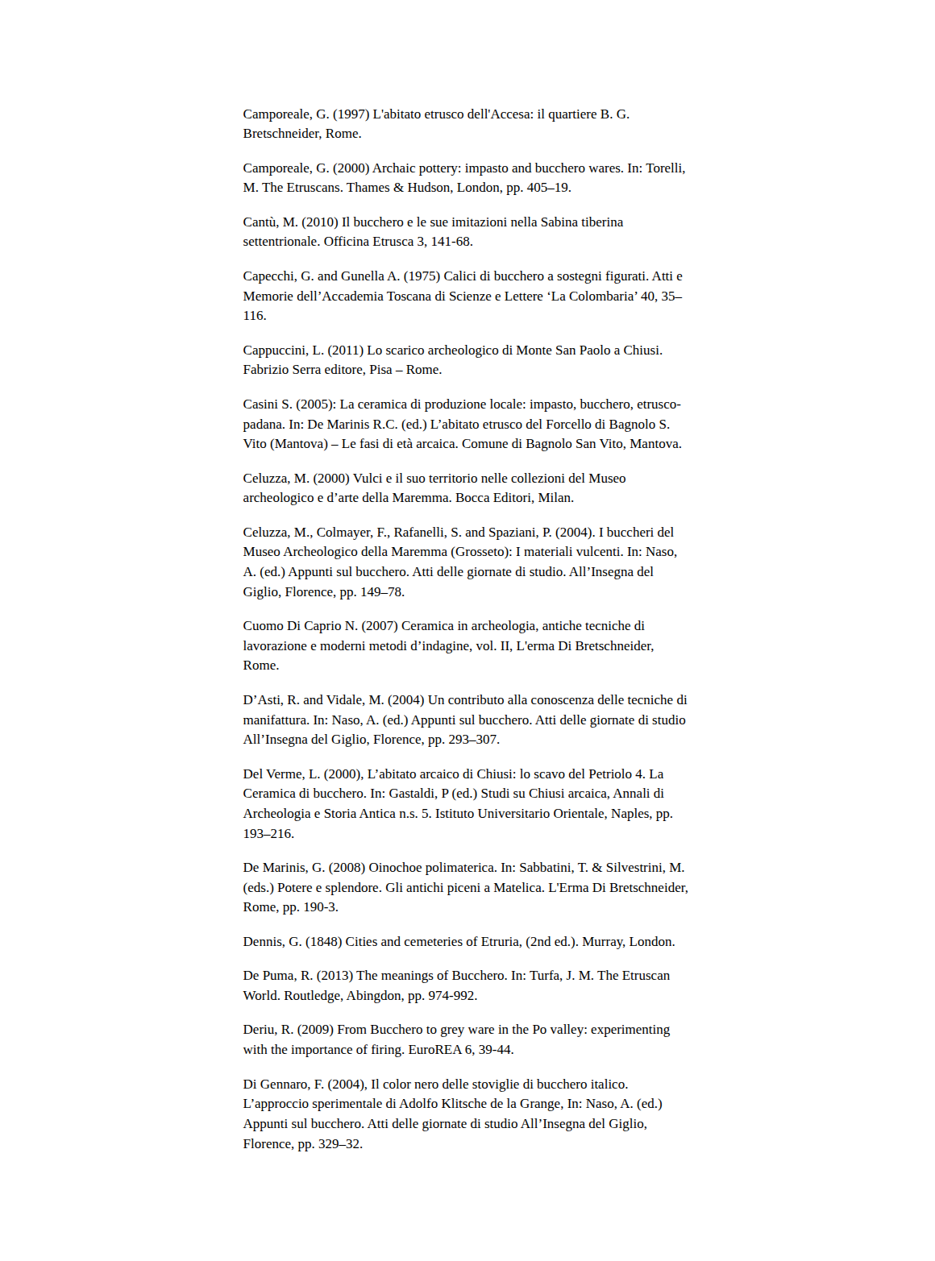Camporeale, G. (1997) L'abitato etrusco dell'Accesa: il quartiere B. G. Bretschneider, Rome.
Camporeale, G. (2000) Archaic pottery: impasto and bucchero wares. In: Torelli, M. The Etruscans. Thames & Hudson, London, pp. 405–19.
Cantù, M. (2010) Il bucchero e le sue imitazioni nella Sabina tiberina settentrionale. Officina Etrusca 3, 141-68.
Capecchi, G. and Gunella A. (1975) Calici di bucchero a sostegni figurati. Atti e Memorie dell’Accademia Toscana di Scienze e Lettere ‘La Colombaria’ 40, 35–116.
Cappuccini, L. (2011) Lo scarico archeologico di Monte San Paolo a Chiusi. Fabrizio Serra editore, Pisa – Rome.
Casini S. (2005): La ceramica di produzione locale: impasto, bucchero, etrusco-padana. In: De Marinis R.C. (ed.) L’abitato etrusco del Forcello di Bagnolo S. Vito (Mantova) – Le fasi di età arcaica. Comune di Bagnolo San Vito, Mantova.
Celuzza, M. (2000) Vulci e il suo territorio nelle collezioni del Museo archeologico e d’arte della Maremma. Bocca Editori, Milan.
Celuzza, M., Colmayer, F., Rafanelli, S. and Spaziani, P. (2004). I buccheri del Museo Archeologico della Maremma (Grosseto): I materiali vulcenti. In: Naso, A. (ed.) Appunti sul bucchero. Atti delle giornate di studio. All’Insegna del Giglio, Florence, pp. 149–78.
Cuomo Di Caprio N. (2007) Ceramica in archeologia, antiche tecniche di lavorazione e moderni metodi d’indagine, vol. II, L'erma Di Bretschneider, Rome.
D’Asti, R. and Vidale, M. (2004) Un contributo alla conoscenza delle tecniche di manifattura. In: Naso, A. (ed.) Appunti sul bucchero. Atti delle giornate di studio All’Insegna del Giglio, Florence, pp. 293–307.
Del Verme, L. (2000), L’abitato arcaico di Chiusi: lo scavo del Petriolo 4. La Ceramica di bucchero. In: Gastaldi, P (ed.) Studi su Chiusi arcaica, Annali di Archeologia e Storia Antica n.s. 5. Istituto Universitario Orientale, Naples, pp. 193–216.
De Marinis, G. (2008) Oinochoe polimaterica. In: Sabbatini, T. & Silvestrini, M. (eds.) Potere e splendore. Gli antichi piceni a Matelica. L'Erma Di Bretschneider, Rome, pp. 190-3.
Dennis, G. (1848) Cities and cemeteries of Etruria, (2nd ed.). Murray, London.
De Puma, R. (2013) The meanings of Bucchero. In: Turfa, J. M. The Etruscan World. Routledge, Abingdon, pp. 974-992.
Deriu, R. (2009) From Bucchero to grey ware in the Po valley: experimenting with the importance of firing. EuroREA 6, 39-44.
Di Gennaro, F. (2004), Il color nero delle stoviglie di bucchero italico. L’approccio sperimentale di Adolfo Klitsche de la Grange, In: Naso, A. (ed.) Appunti sul bucchero. Atti delle giornate di studio All’Insegna del Giglio, Florence, pp. 329–32.